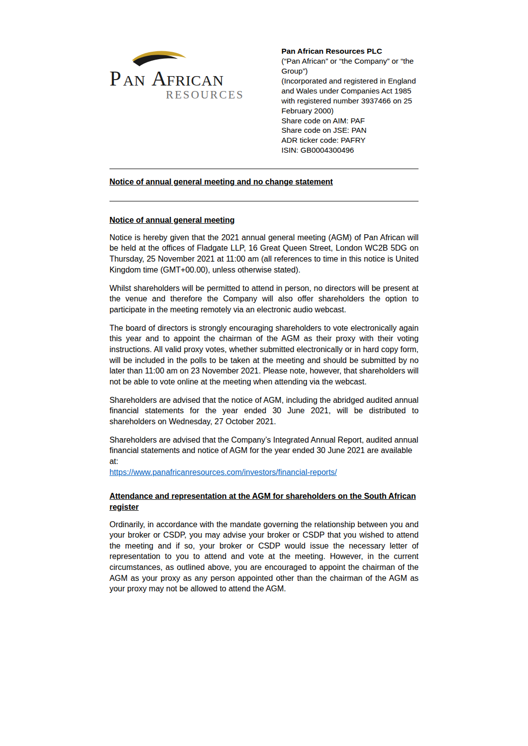P AN A FRICAN RESOURCES
Pan African Resources PLC
(“Pan African” or “the Company” or “the Group”)
(Incorporated and registered in England and Wales under Companies Act 1985 with registered number 3937466 on 25 February 2000)
Share code on AIM: PAF
Share code on JSE: PAN
ADR ticker code: PAFRY
ISIN: GB0004300496
Notice of annual general meeting and no change statement
Notice of annual general meeting
Notice is hereby given that the 2021 annual general meeting (AGM) of Pan African will be held at the offices of Fladgate LLP, 16 Great Queen Street, London WC2B 5DG on Thursday, 25 November 2021 at 11:00 am (all references to time in this notice is United Kingdom time (GMT+00.00), unless otherwise stated).
Whilst shareholders will be permitted to attend in person, no directors will be present at the venue and therefore the Company will also offer shareholders the option to participate in the meeting remotely via an electronic audio webcast.
The board of directors is strongly encouraging shareholders to vote electronically again this year and to appoint the chairman of the AGM as their proxy with their voting instructions. All valid proxy votes, whether submitted electronically or in hard copy form, will be included in the polls to be taken at the meeting and should be submitted by no later than 11:00 am on 23 November 2021. Please note, however, that shareholders will not be able to vote online at the meeting when attending via the webcast.
Shareholders are advised that the notice of AGM, including the abridged audited annual financial statements for the year ended 30 June 2021, will be distributed to shareholders on Wednesday, 27 October 2021.
Shareholders are advised that the Company’s Integrated Annual Report, audited annual financial statements and notice of AGM for the year ended 30 June 2021 are available at:
https://www.panafricanresources.com/investors/financial-reports/
Attendance and representation at the AGM for shareholders on the South African register
Ordinarily, in accordance with the mandate governing the relationship between you and your broker or CSDP, you may advise your broker or CSDP that you wished to attend the meeting and if so, your broker or CSDP would issue the necessary letter of representation to you to attend and vote at the meeting. However, in the current circumstances, as outlined above, you are encouraged to appoint the chairman of the AGM as your proxy as any person appointed other than the chairman of the AGM as your proxy may not be allowed to attend the AGM.